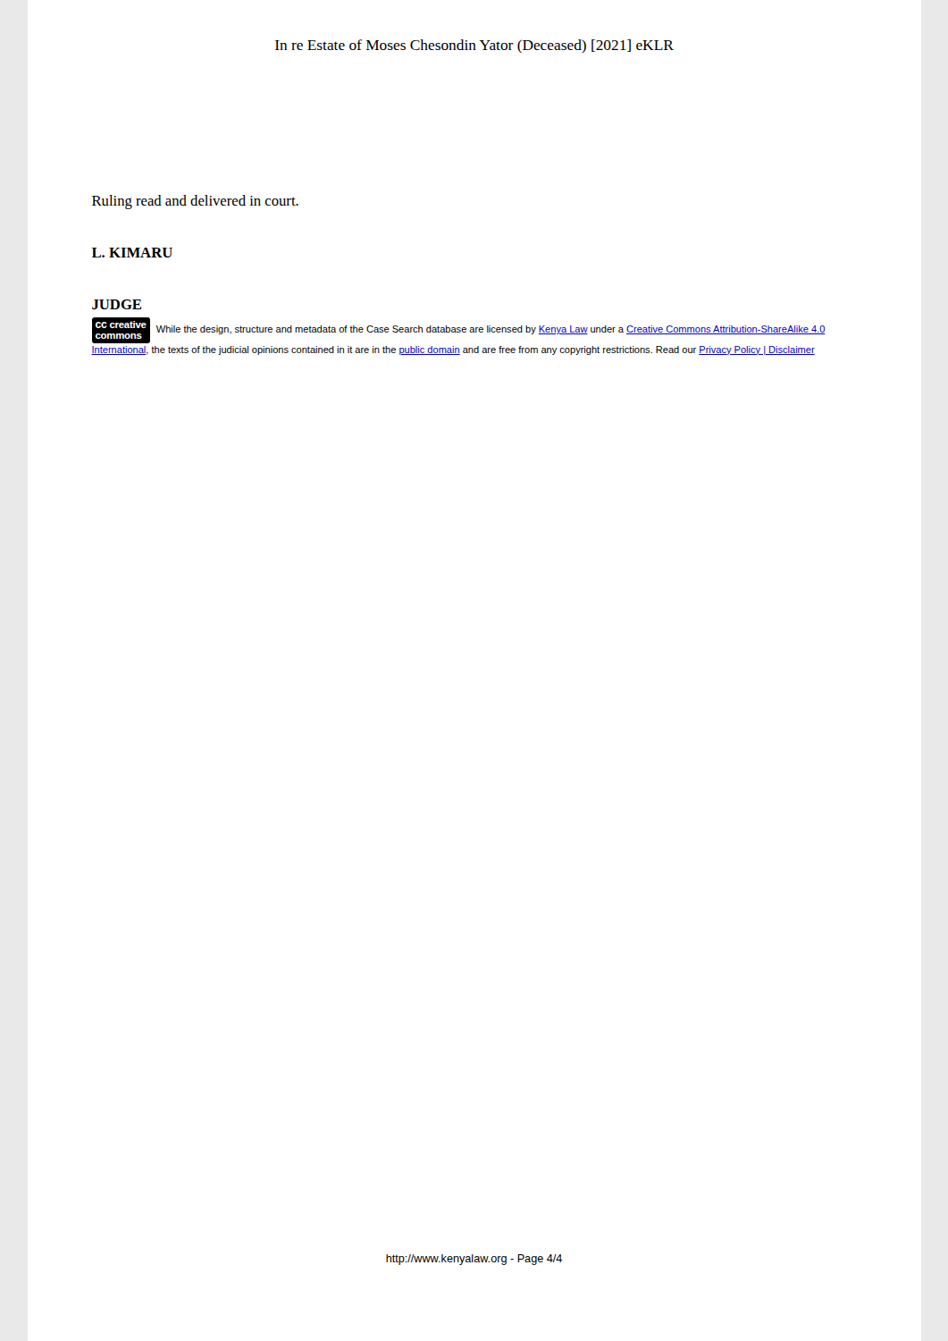In re Estate of Moses Chesondin Yator (Deceased) [2021] eKLR
Ruling read and delivered in court.
L. KIMARU
JUDGE
cc creative
commons While the design, structure and metadata of the Case Search database are licensed by Kenya Law under a Creative Commons Attribution-ShareAlike 4.0 International, the texts of the judicial opinions contained in it are in the public domain and are free from any copyright restrictions. Read our Privacy Policy | Disclaimer
http://www.kenyalaw.org - Page 4/4